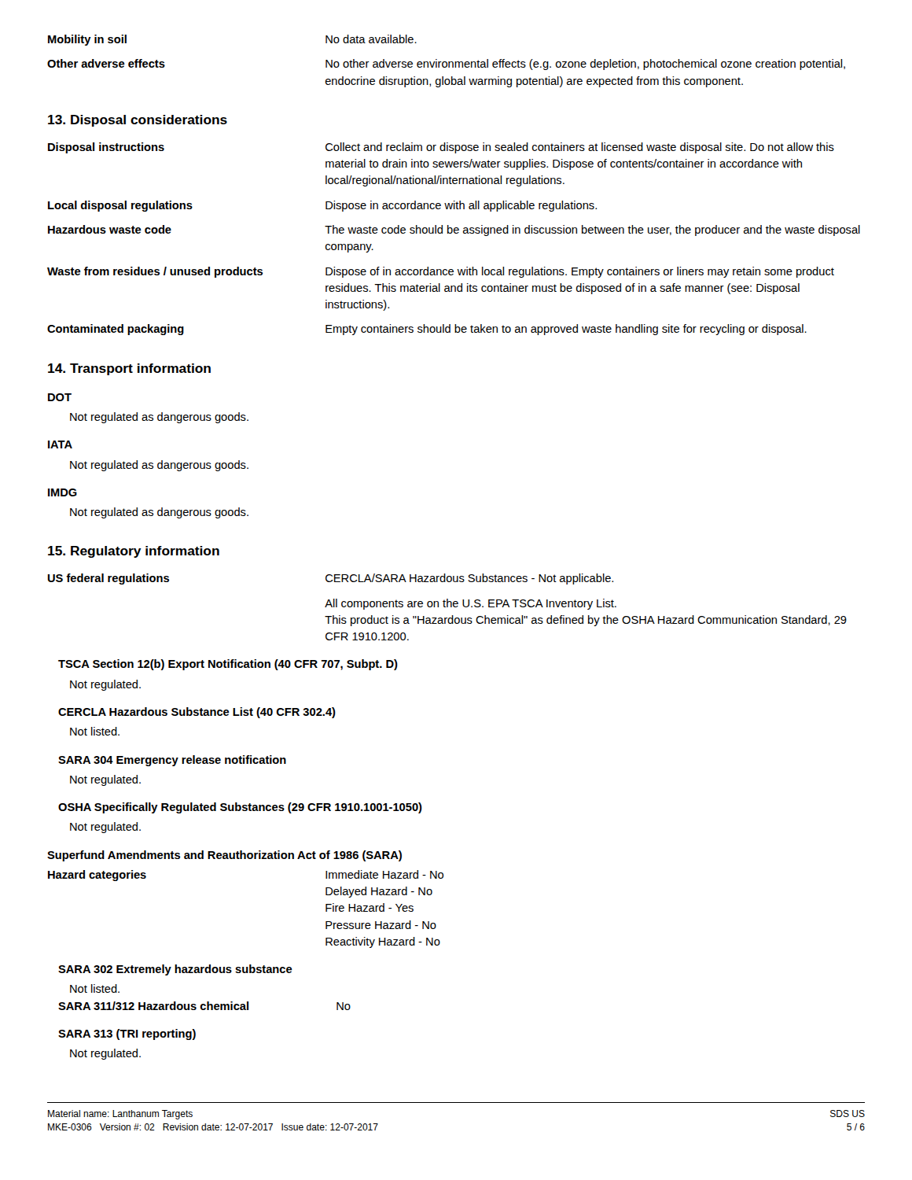Mobility in soil
No data available.
Other adverse effects
No other adverse environmental effects (e.g. ozone depletion, photochemical ozone creation potential, endocrine disruption, global warming potential) are expected from this component.
13. Disposal considerations
Disposal instructions
Collect and reclaim or dispose in sealed containers at licensed waste disposal site. Do not allow this material to drain into sewers/water supplies. Dispose of contents/container in accordance with local/regional/national/international regulations.
Local disposal regulations
Dispose in accordance with all applicable regulations.
Hazardous waste code
The waste code should be assigned in discussion between the user, the producer and the waste disposal company.
Waste from residues / unused products
Dispose of in accordance with local regulations. Empty containers or liners may retain some product residues. This material and its container must be disposed of in a safe manner (see: Disposal instructions).
Contaminated packaging
Empty containers should be taken to an approved waste handling site for recycling or disposal.
14. Transport information
DOT
Not regulated as dangerous goods.
IATA
Not regulated as dangerous goods.
IMDG
Not regulated as dangerous goods.
15. Regulatory information
US federal regulations
CERCLA/SARA Hazardous Substances - Not applicable.
All components are on the U.S. EPA TSCA Inventory List.
This product is a "Hazardous Chemical" as defined by the OSHA Hazard Communication Standard, 29 CFR 1910.1200.
TSCA Section 12(b) Export Notification (40 CFR 707, Subpt. D)
Not regulated.
CERCLA Hazardous Substance List (40 CFR 302.4)
Not listed.
SARA 304 Emergency release notification
Not regulated.
OSHA Specifically Regulated Substances (29 CFR 1910.1001-1050)
Not regulated.
Superfund Amendments and Reauthorization Act of 1986 (SARA)
Hazard categories
Immediate Hazard - No
Delayed Hazard - No
Fire Hazard - Yes
Pressure Hazard - No
Reactivity Hazard - No
SARA 302 Extremely hazardous substance
Not listed.
SARA 311/312 Hazardous chemical
No
SARA 313 (TRI reporting)
Not regulated.
Material name: Lanthanum Targets
SDS US
MKE-0306 Version #: 02 Revision date: 12-07-2017 Issue date: 12-07-2017
5 / 6